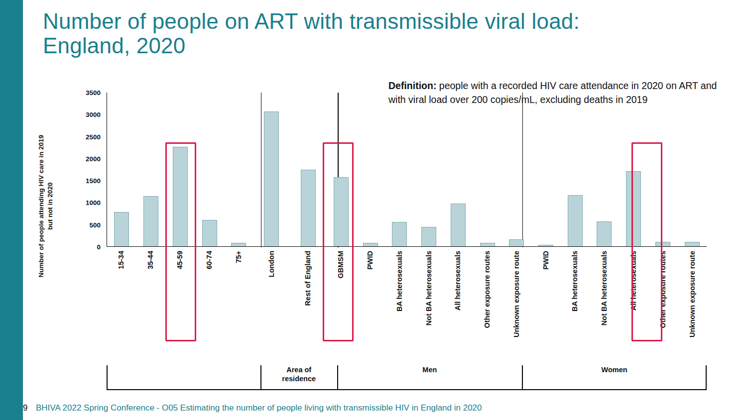Number of people on ART with transmissible viral load:
England, 2020
Definition: people with a recorded HIV care attendance in 2020 on ART and with viral load over 200 copies/mL, excluding deaths in 2019
Number of people attending HIV care in 2019 but not in 2020
3500 3000 2500 2000 1500 1000 500 0
15-34
35-44
45-59
60-74
75+
London
Rest of England
GBMSM
PWID
BA heterosexuals
Not BA heterosexuals
All heterosexuals
Other exposure routes
Unknown exposure route
PWID
BA heterosexuals
Not BA heterosexuals
All heterosexuals
Other exposure routes
Unknown exposure route
Area of
residence
Men
Women
9 BHIVA 2022 Spring Conference - O05 Estimating the number of people living with transmissible HIV in England in 2020